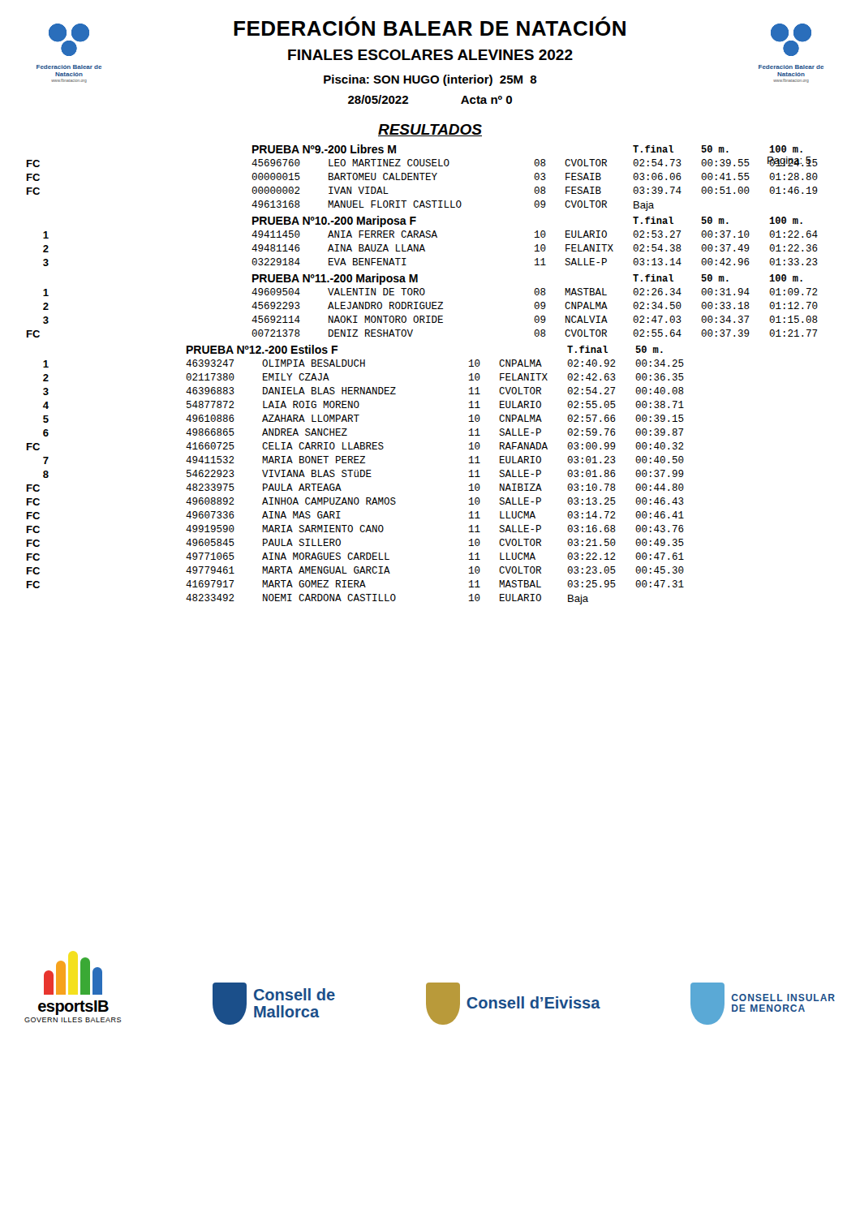Federación Balear de Natación
www.fbnatacion.org
Federación Balear de Natación
www.fbnatacion.org
FEDERACIÓN BALEAR DE NATACIÓN
FINALES ESCOLARES ALEVINES 2022
Piscina: SON HUGO (interior) 25M 8
28/05/2022 Acta nº 0
RESULTADOS
Pagina: 5
| | PRUEBA Nº9.-200 Libres M | T.final | 50 m. | 100 m. |
| FC | | 45696760 | LEO MARTINEZ COUSELO | 08 | CVOLTOR | 02:54.73 | 00:39.55 | 01:24.15 |
| FC | | 00000015 | BARTOMEU CALDENTEY | 03 | FESAIB | 03:06.06 | 00:41.55 | 01:28.80 |
| FC | | 00000002 | IVAN VIDAL | 08 | FESAIB | 03:39.74 | 00:51.00 | 01:46.19 |
| | | 49613168 | MANUEL FLORIT CASTILLO | 09 | CVOLTOR | Baja | | |
| | PRUEBA Nº10.-200 Mariposa F | T.final | 50 m. | 100 m. |
| 1 | | 49411450 | ANIA FERRER CARASA | 10 | EULARIO | 02:53.27 | 00:37.10 | 01:22.64 |
| 2 | | 49481146 | AINA BAUZA LLANA | 10 | FELANITX | 02:54.38 | 00:37.49 | 01:22.36 |
| 3 | | 03229184 | EVA BENFENATI | 11 | SALLE-P | 03:13.14 | 00:42.96 | 01:33.23 |
| | PRUEBA Nº11.-200 Mariposa M | T.final | 50 m. | 100 m. |
| 1 | | 49609504 | VALENTIN DE TORO | 08 | MASTBAL | 02:26.34 | 00:31.94 | 01:09.72 |
| 2 | | 45692293 | ALEJANDRO RODRIGUEZ | 09 | CNPALMA | 02:34.50 | 00:33.18 | 01:12.70 |
| 3 | | 45692114 | NAOKI MONTORO ORIDE | 09 | NCALVIA | 02:47.03 | 00:34.37 | 01:15.08 |
| FC | | 00721378 | DENIZ RESHATOV | 08 | CVOLTOR | 02:55.64 | 00:37.39 | 01:21.77 |
| | PRUEBA Nº12.-200 Estilos F | T.final | 50 m. | |
| 1 | | 46393247 | OLIMPIA BESALDUCH | 10 | CNPALMA | 02:40.92 | 00:34.25 | |
| 2 | | 02117380 | EMILY CZAJA | 10 | FELANITX | 02:42.63 | 00:36.35 | |
| 3 | | 46396883 | DANIELA BLAS HERNANDEZ | 11 | CVOLTOR | 02:54.27 | 00:40.08 | |
| 4 | | 54877872 | LAIA ROIG MORENO | 11 | EULARIO | 02:55.05 | 00:38.71 | |
| 5 | | 49610886 | AZAHARA LLOMPART | 10 | CNPALMA | 02:57.66 | 00:39.15 | |
| 6 | | 49866865 | ANDREA SANCHEZ | 11 | SALLE-P | 02:59.76 | 00:39.87 | |
| FC | | 41660725 | CELIA CARRIO LLABRES | 10 | RAFANADA | 03:00.99 | 00:40.32 | |
| 7 | | 49411532 | MARIA BONET PEREZ | 11 | EULARIO | 03:01.23 | 00:40.50 | |
| 8 | | 54622923 | VIVIANA BLAS STüDE | 11 | SALLE-P | 03:01.86 | 00:37.99 | |
| FC | | 48233975 | PAULA ARTEAGA | 10 | NAIBIZA | 03:10.78 | 00:44.80 | |
| FC | | 49608892 | AINHOA CAMPUZANO RAMOS | 10 | SALLE-P | 03:13.25 | 00:46.43 | |
| FC | | 49607336 | AINA MAS GARI | 11 | LLUCMA | 03:14.72 | 00:46.41 | |
| FC | | 49919590 | MARIA SARMIENTO CANO | 11 | SALLE-P | 03:16.68 | 00:43.76 | |
| FC | | 49605845 | PAULA SILLERO | 10 | CVOLTOR | 03:21.50 | 00:49.35 | |
| FC | | 49771065 | AINA MORAGUES CARDELL | 11 | LLUCMA | 03:22.12 | 00:47.61 | |
| FC | | 49779461 | MARTA AMENGUAL GARCIA | 10 | CVOLTOR | 03:23.05 | 00:45.30 | |
| FC | | 41697917 | MARTA GOMEZ RIERA | 11 | MASTBAL | 03:25.95 | 00:47.31 | |
| | | 48233492 | NOEMI CARDONA CASTILLO | 10 | EULARIO | Baja | | |
esportsIB
GOVERN ILLES BALEARS
Consell de
Mallorca
Consell d’Eivissa
CONSELL INSULAR
DE MENORCA